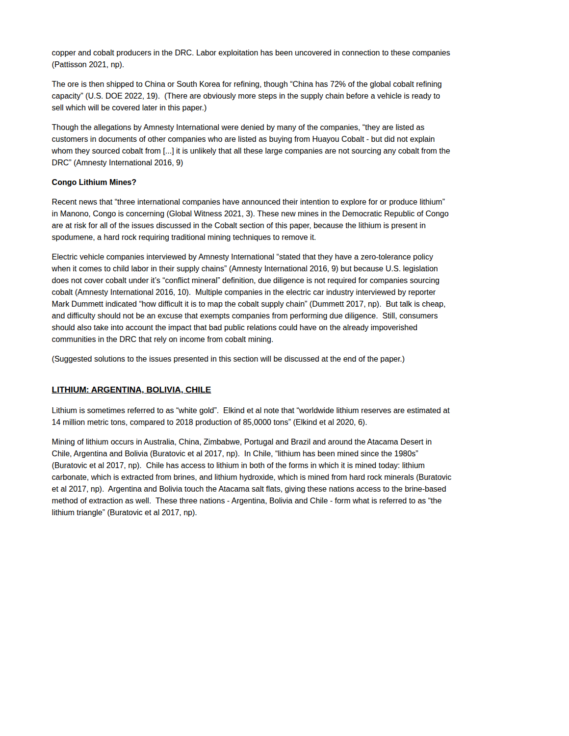copper and cobalt producers in the DRC. Labor exploitation has been uncovered in connection to these companies (Pattisson 2021, np).
The ore is then shipped to China or South Korea for refining, though “China has 72% of the global cobalt refining capacity” (U.S. DOE 2022, 19). (There are obviously more steps in the supply chain before a vehicle is ready to sell which will be covered later in this paper.)
Though the allegations by Amnesty International were denied by many of the companies, “they are listed as customers in documents of other companies who are listed as buying from Huayou Cobalt - but did not explain whom they sourced cobalt from [...] it is unlikely that all these large companies are not sourcing any cobalt from the DRC” (Amnesty International 2016, 9)
Congo Lithium Mines?
Recent news that “three international companies have announced their intention to explore for or produce lithium” in Manono, Congo is concerning (Global Witness 2021, 3). These new mines in the Democratic Republic of Congo are at risk for all of the issues discussed in the Cobalt section of this paper, because the lithium is present in spodumene, a hard rock requiring traditional mining techniques to remove it.
Electric vehicle companies interviewed by Amnesty International “stated that they have a zero-tolerance policy when it comes to child labor in their supply chains” (Amnesty International 2016, 9) but because U.S. legislation does not cover cobalt under it’s “conflict mineral” definition, due diligence is not required for companies sourcing cobalt (Amnesty International 2016, 10). Multiple companies in the electric car industry interviewed by reporter Mark Dummett indicated “how difficult it is to map the cobalt supply chain” (Dummett 2017, np). But talk is cheap, and difficulty should not be an excuse that exempts companies from performing due diligence. Still, consumers should also take into account the impact that bad public relations could have on the already impoverished communities in the DRC that rely on income from cobalt mining.
(Suggested solutions to the issues presented in this section will be discussed at the end of the paper.)
LITHIUM: ARGENTINA, BOLIVIA, CHILE
Lithium is sometimes referred to as “white gold”. Elkind et al note that “worldwide lithium reserves are estimated at 14 million metric tons, compared to 2018 production of 85,0000 tons” (Elkind et al 2020, 6).
Mining of lithium occurs in Australia, China, Zimbabwe, Portugal and Brazil and around the Atacama Desert in Chile, Argentina and Bolivia (Buratovic et al 2017, np). In Chile, “lithium has been mined since the 1980s” (Buratovic et al 2017, np). Chile has access to lithium in both of the forms in which it is mined today: lithium carbonate, which is extracted from brines, and lithium hydroxide, which is mined from hard rock minerals (Buratovic et al 2017, np). Argentina and Bolivia touch the Atacama salt flats, giving these nations access to the brine-based method of extraction as well. These three nations - Argentina, Bolivia and Chile - form what is referred to as “the lithium triangle” (Buratovic et al 2017, np).